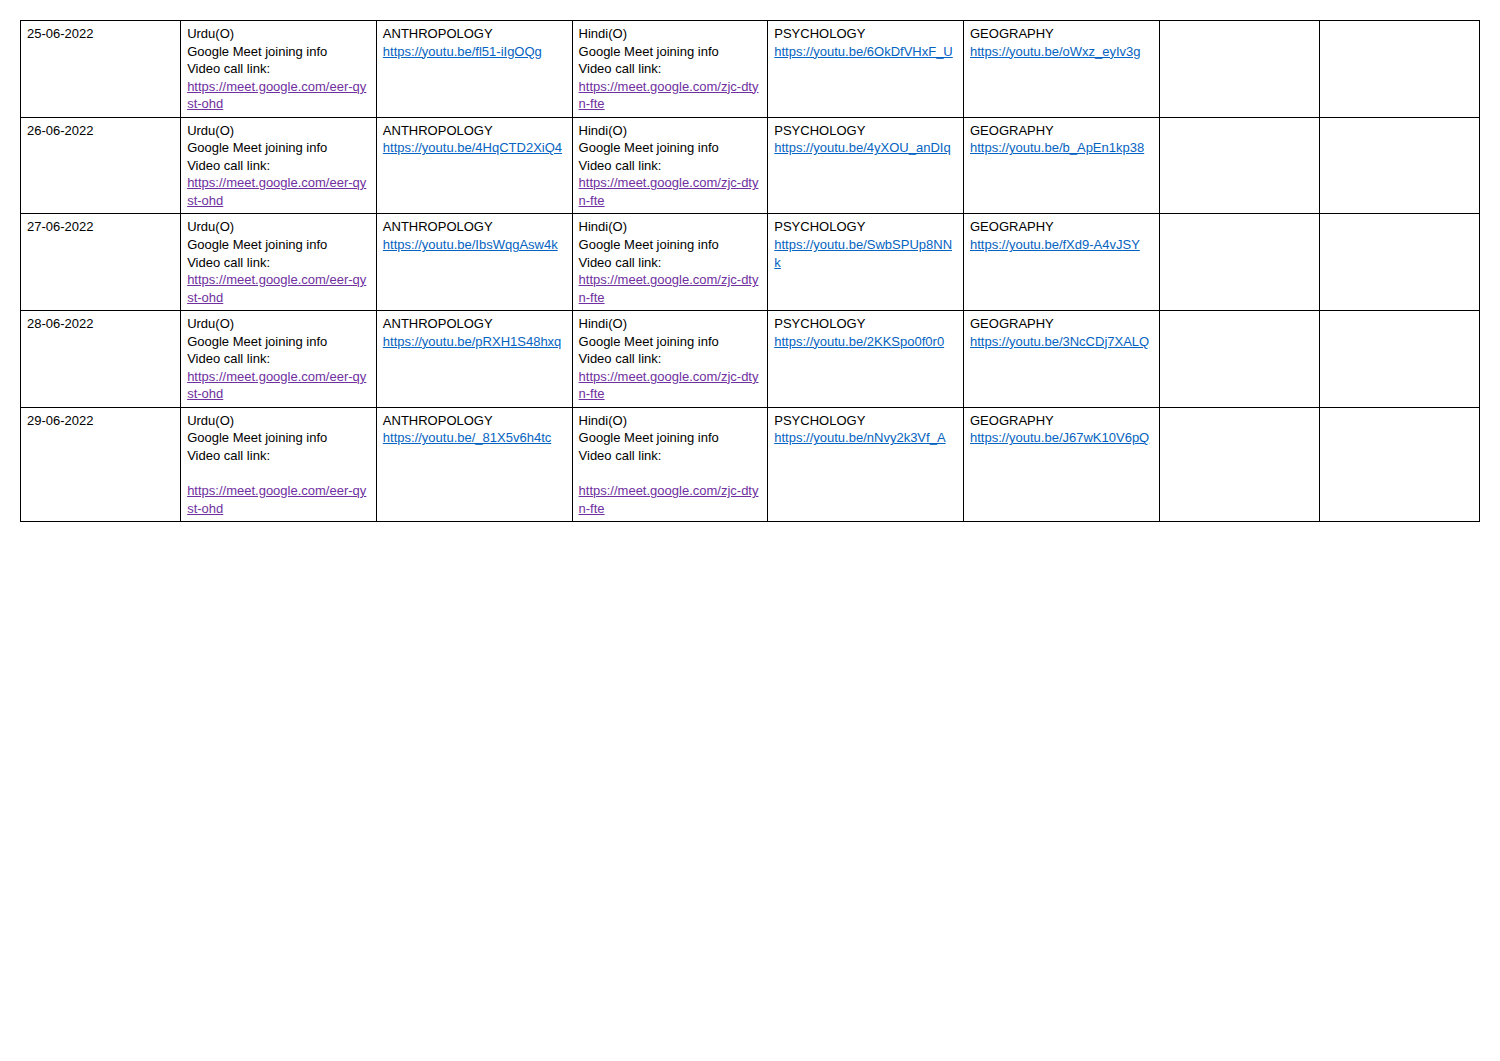| 25-06-2022 | Urdu(O) Google Meet joining info Video call link: https://meet.google.com/eer-qyst-ohd | ANTHROPOLOGY https://youtu.be/fl51-iIgOQg | Hindi(O) Google Meet joining info Video call link: https://meet.google.com/zjc-dtyn-fte | PSYCHOLOGY https://youtu.be/6OkDfVHxF_U | GEOGRAPHY https://youtu.be/oWxz_eyIv3g | | |
| 26-06-2022 | Urdu(O) Google Meet joining info Video call link: https://meet.google.com/eer-qyst-ohd | ANTHROPOLOGY https://youtu.be/4HqCTD2XiQ4 | Hindi(O) Google Meet joining info Video call link: https://meet.google.com/zjc-dtyn-fte | PSYCHOLOGY https://youtu.be/4yXOU_anDIq | GEOGRAPHY https://youtu.be/b_ApEn1kp38 | | |
| 27-06-2022 | Urdu(O) Google Meet joining info Video call link: https://meet.google.com/eer-qyst-ohd | ANTHROPOLOGY https://youtu.be/IbsWqgAsw4k | Hindi(O) Google Meet joining info Video call link: https://meet.google.com/zjc-dtyn-fte | PSYCHOLOGY https://youtu.be/SwbSPUp8NNk | GEOGRAPHY https://youtu.be/fXd9-A4vJSY | | |
| 28-06-2022 | Urdu(O) Google Meet joining info Video call link: https://meet.google.com/eer-qyst-ohd | ANTHROPOLOGY https://youtu.be/pRXH1S48hxq | Hindi(O) Google Meet joining info Video call link: https://meet.google.com/zjc-dtyn-fte | PSYCHOLOGY https://youtu.be/2KKSpo0f0r0 | GEOGRAPHY https://youtu.be/3NcCDj7XALQ | | |
| 29-06-2022 | Urdu(O) Google Meet joining info Video call link: https://meet.google.com/eer-qyst-ohd | ANTHROPOLOGY https://youtu.be/_81X5v6h4tc | Hindi(O) Google Meet joining info Video call link: https://meet.google.com/zjc-dtyn-fte | PSYCHOLOGY https://youtu.be/nNvy2k3Vf_A | GEOGRAPHY https://youtu.be/J67wK10V6pQ | | |